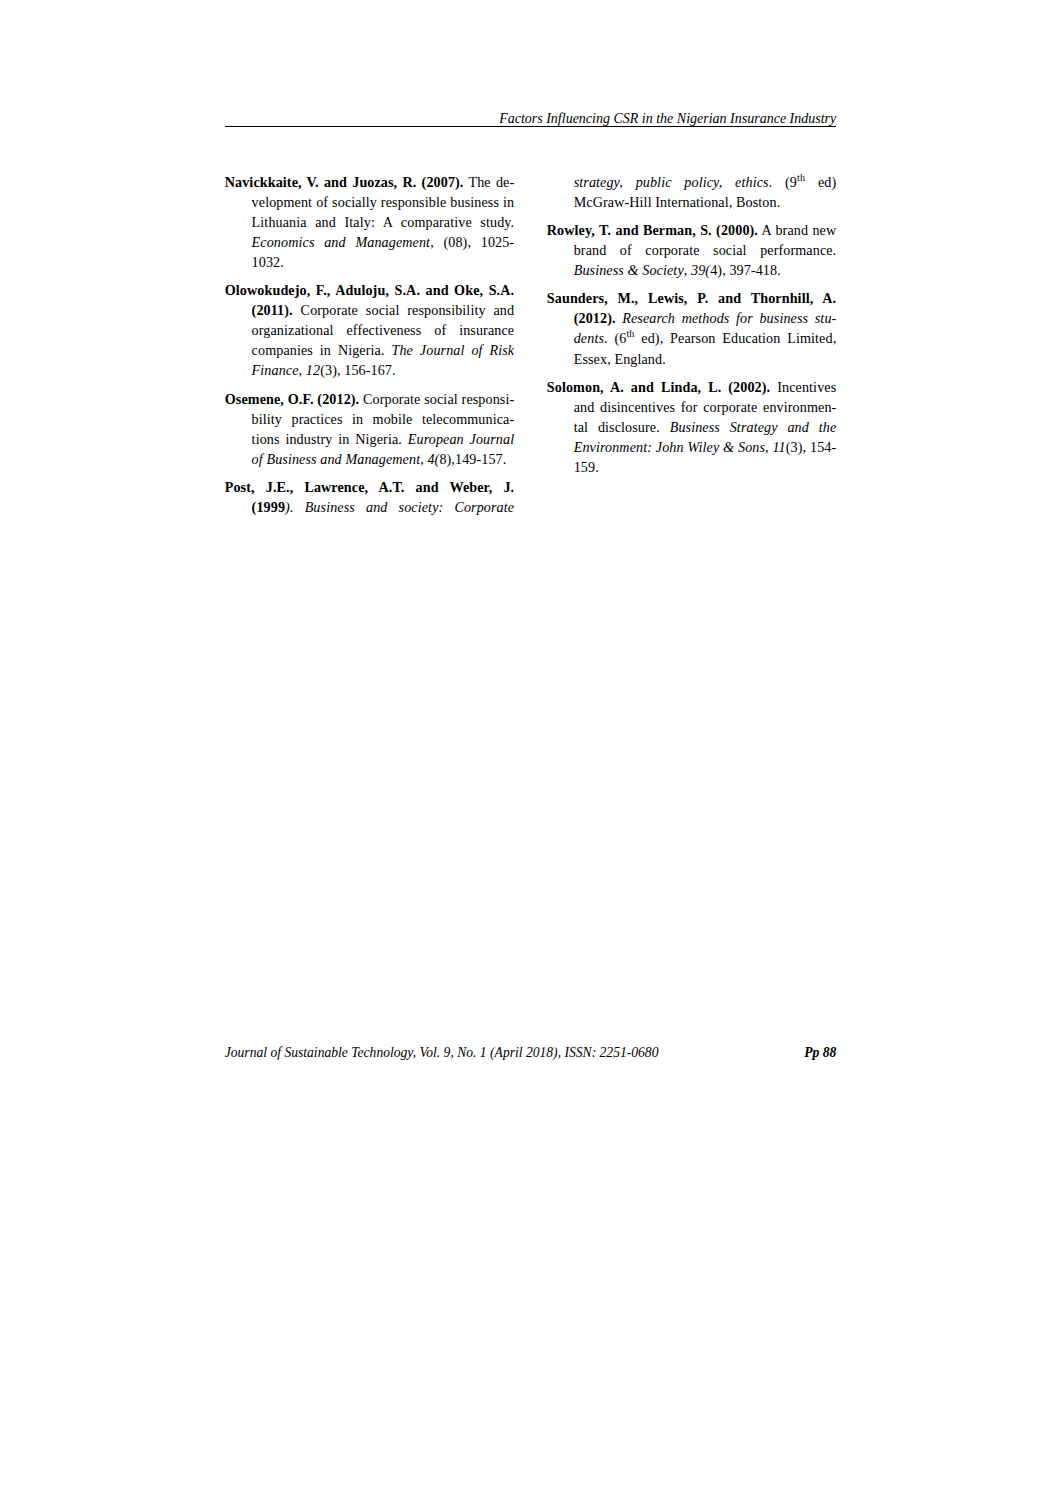Factors Influencing CSR in the Nigerian Insurance Industry
Navickkaite, V. and Juozas, R. (2007). The development of socially responsible business in Lithuania and Italy: A comparative study. Economics and Management, (08), 1025-1032.
Olowokudejo, F., Aduloju, S.A. and Oke, S.A. (2011). Corporate social responsibility and organizational effectiveness of insurance companies in Nigeria. The Journal of Risk Finance, 12(3), 156-167.
Osemene, O.F. (2012). Corporate social responsibility practices in mobile telecommunications industry in Nigeria. European Journal of Business and Management, 4(8),149-157.
Post, J.E., Lawrence, A.T. and Weber, J. (1999). Business and society: Corporate strategy, public policy, ethics. (9th ed) McGraw-Hill International, Boston.
Rowley, T. and Berman, S. (2000). A brand new brand of corporate social performance. Business & Society, 39(4), 397-418.
Saunders, M., Lewis, P. and Thornhill, A. (2012). Research methods for business students. (6th ed), Pearson Education Limited, Essex, England.
Solomon, A. and Linda, L. (2002). Incentives and disincentives for corporate environmental disclosure. Business Strategy and the Environment: John Wiley & Sons, 11(3), 154-159.
Journal of Sustainable Technology, Vol. 9, No. 1 (April 2018), ISSN: 2251-0680
Pp 88